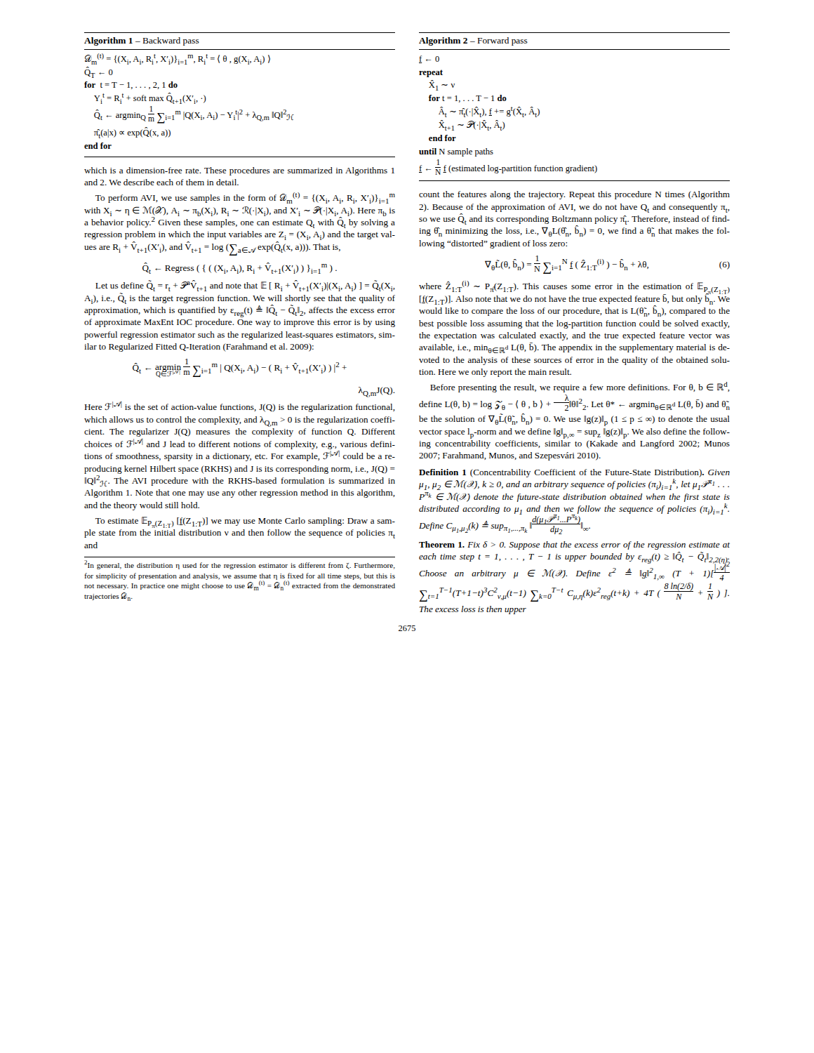Algorithm 1 – Backward pass
𝒟m(t) = {(Xi, Ai, Rit, X′i)}i=1m, Rit = ⟨ θ , g(Xi, Ai) ⟩
Q̂T ← 0
for t = T − 1, . . . , 2, 1 do
Yit = Rit + soft max Q̂t+1(X′i, ·)
Q̂t ← argminQ 1 m ∑i=1m |Q(Xi, Ai) − Yit|2 + λQ,m ‖Q‖2ℋ
π̂t(a|x) ∝ exp(Q̂(x, a))
end for
which is a dimension-free rate. These procedures are summarized in Algorithms 1 and 2. We describe each of them in detail.
To perform AVI, we use samples in the form of 𝒟m(t) = {(Xi, Ai, Ri, X′i)}i=1m with Xi ∼ η ∈ ℳ(𝒳), Ai ∼ πb(Xi), Ri ∼ ℛ(·|Xi), and X′i ∼ 𝒫(·|Xi, Ai). Here πb is a behavior policy.2 Given these samples, one can estimate Qt with Q̂t by solving a regression problem in which the input variables are Zi = (Xi, Ai) and the target values are Ri + V̂t+1(X′i), and V̂t+1 = log (∑a∈𝒜 exp(Q̂t(x, a))). That is,
Q̂t ← Regress ( { ( (Xi, Ai), Ri + V̂t+1(X′i) ) }i=1m ) .
Let us define Q̃t = rt + 𝒫aV̂t+1 and note that 𝔼 [ Ri + V̂t+1(X′i)|(Xi, Ai) ] = Q̃t(Xi, Ai), i.e., Q̃t is the target regression function. We will shortly see that the quality of approximation, which is quantified by εreg(t) ≜ ‖Q̂t − Q̃t‖2, affects the excess error of approximate MaxEnt IOC procedure. One way to improve this error is by using powerful regression estimator such as the regularized least-squares estimators, similar to Regularized Fitted Q-Iteration (Farahmand et al. 2009):
Q̂t ← argmin Q∈ℱ|𝒜| 1 m ∑i=1m | Q(Xi, Ai) − ( Ri + V̂t+1(X′i) ) |2 +
λQ,mJ(Q).
Here ℱ|𝒜| is the set of action-value functions, J(Q) is the regularization functional, which allows us to control the complexity, and λQ,m > 0 is the regularization coefficient. The regularizer J(Q) measures the complexity of function Q. Different choices of ℱ|𝒜| and J lead to different notions of complexity, e.g., various definitions of smoothness, sparsity in a dictionary, etc. For example, ℱ|𝒜| could be a reproducing kernel Hilbert space (RKHS) and J is its corresponding norm, i.e., J(Q) = ‖Q‖2ℋ. The AVI procedure with the RKHS-based formulation is summarized in Algorithm 1. Note that one may use any other regression method in this algorithm, and the theory would still hold.
To estimate 𝔼Pπ(Z1:T) [f(Z1:T)] we may use Monte Carlo sampling: Draw a sample state from the initial distribution ν and then follow the sequence of policies πt and
2In general, the distribution η used for the regression estimator is different from ζ. Furthermore, for simplicity of presentation and analysis, we assume that η is fixed for all time steps, but this is not necessary. In practice one might choose to use 𝒟m(t) = 𝒟n(t) extracted from the demonstrated trajectories 𝒟n.
Algorithm 2 – Forward pass
f ← 0
repeat
X̂1 ∼ ν
for t = 1, . . . T − 1 do
Ât ∼ π̂t(·|X̂t), f += gt(X̂t, Ât)
X̂t+1 ∼ 𝒫(·|X̂t, Ât)
end for
until N sample paths
f ← 1 N f (estimated log-partition function gradient)
count the features along the trajectory. Repeat this procedure N times (Algorithm 2). Because of the approximation of AVI, we do not have Qt and consequently πt, so we use Q̂t and its corresponding Boltzmann policy π̂t. Therefore, instead of finding θ̂n minimizing the loss, i.e., ∇θL(θ̂n, b̂n) = 0, we find a θ̃n that makes the following “distorted” gradient of loss zero:
∇θL̃(θ, b̂n) = 1 N ∑i=1N f ( Ẑ1:T(i) ) − b̂n + λθ,
(6)
where Ẑ1:T(i) ∼ Pπ̂(Z1:T). This causes some error in the estimation of 𝔼Pπ(Z1:T) [f(Z1:T)]. Also note that we do not have the true expected feature b̄, but only b̂n. We would like to compare the loss of our procedure, that is L(θ̃n, b̂n), compared to the best possible loss assuming that the log-partition function could be solved exactly, the expectation was calculated exactly, and the true expected feature vector was available, i.e., minθ∈ℝd L(θ, b̄). The appendix in the supplementary material is devoted to the analysis of these sources of error in the quality of the obtained solution. Here we only report the main result.
Before presenting the result, we require a few more definitions. For θ, b ∈ ℝd, define L(θ, b) = log 𝒵θ − ⟨ θ , b ⟩ + λ 2‖θ‖22. Let θ* ← argminθ∈ℝd L(θ, b̄) and θ̃n be the solution of ∇θL̃(θ̃n, b̂n) = 0. We use ‖g(z)‖p (1 ≤ p ≤ ∞) to denote the usual vector space lp-norm and we define ‖g‖p,∞ = supz ‖g(z)‖p. We also define the following concentrability coefficients, similar to (Kakade and Langford 2002; Munos 2007; Farahmand, Munos, and Szepesvári 2010).
Definition 1 (Concentrability Coefficient of the Future-State Distribution). Given μ1, μ2 ∈ ℳ(𝒳), k ≥ 0, and an arbitrary sequence of policies (πi)i=1k, let μ1𝒫π1 . . . Pπk ∈ ℳ(𝒳) denote the future-state distribution obtained when the first state is distributed according to μ1 and then we follow the sequence of policies (πi)i=1k. Define Cμ1,μ2(k) ≜ supπ1,...,πk ‖d(μ1𝒫π1...Pπk) dμ2‖∞.
Theorem 1. Fix δ > 0. Suppose that the excess error of the regression estimate at each time step t = 1, . . . , T − 1 is upper bounded by εreg(t) ≥ ‖Q̂t − Q̃t‖2,2(η). Choose an arbitrary μ ∈ ℳ(𝒳). Define ε2 ≜ ‖g‖21,∞ (T + 1)[|𝒜|24 ∑t=1T−1(T+1−t)3C2ν,μ(t−1) ∑k=0T−t Cμ,η(k)ε2reg(t+k) + 4T ( 8 ln(2/δ) N + 1 N ) ]. The excess loss is then upper
2675